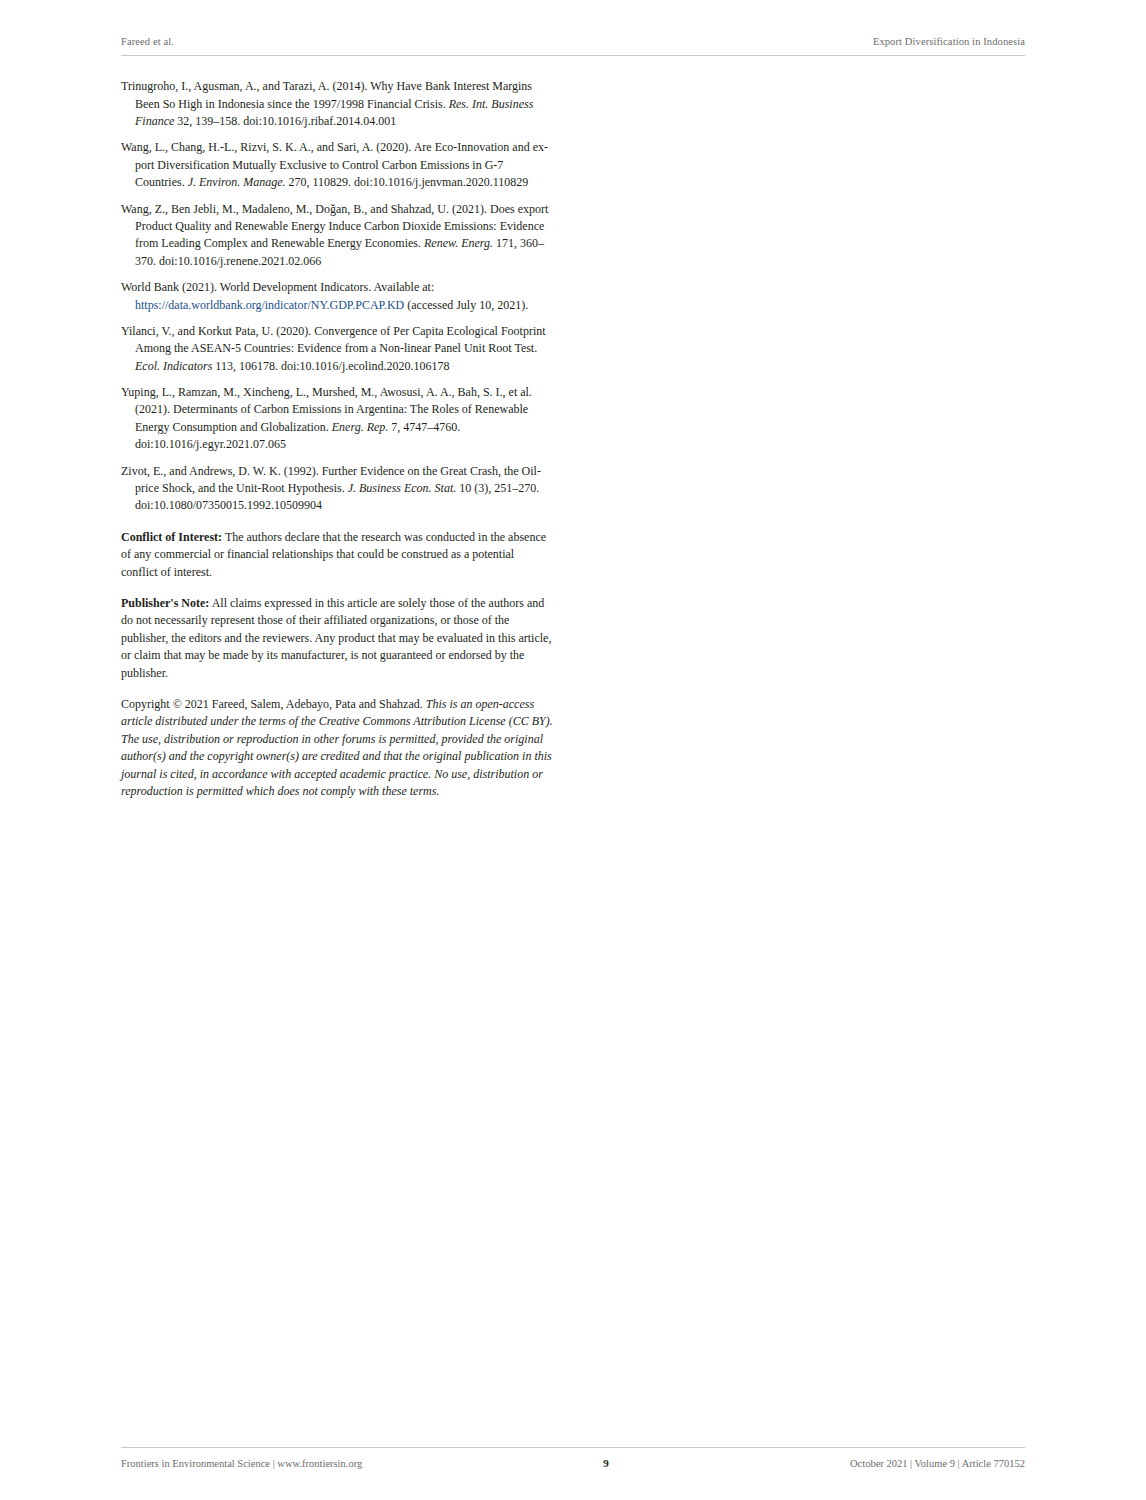Fareed et al.
Export Diversification in Indonesia
Trinugroho, I., Agusman, A., and Tarazi, A. (2014). Why Have Bank Interest Margins Been So High in Indonesia since the 1997/1998 Financial Crisis. Res. Int. Business Finance 32, 139–158. doi:10.1016/j.ribaf.2014.04.001
Wang, L., Chang, H.-L., Rizvi, S. K. A., and Sari, A. (2020). Are Eco-Innovation and export Diversification Mutually Exclusive to Control Carbon Emissions in G-7 Countries. J. Environ. Manage. 270, 110829. doi:10.1016/j.jenvman.2020.110829
Wang, Z., Ben Jebli, M., Madaleno, M., Doğan, B., and Shahzad, U. (2021). Does export Product Quality and Renewable Energy Induce Carbon Dioxide Emissions: Evidence from Leading Complex and Renewable Energy Economies. Renew. Energ. 171, 360–370. doi:10.1016/j.renene.2021.02.066
World Bank (2021). World Development Indicators. Available at: https://data.worldbank.org/indicator/NY.GDP.PCAP.KD (accessed July 10, 2021).
Yilanci, V., and Korkut Pata, U. (2020). Convergence of Per Capita Ecological Footprint Among the ASEAN-5 Countries: Evidence from a Non-linear Panel Unit Root Test. Ecol. Indicators 113, 106178. doi:10.1016/j.ecolind.2020.106178
Yuping, L., Ramzan, M., Xincheng, L., Murshed, M., Awosusi, A. A., Bah, S. I., et al. (2021). Determinants of Carbon Emissions in Argentina: The Roles of Renewable Energy Consumption and Globalization. Energ. Rep. 7, 4747–4760. doi:10.1016/j.egyr.2021.07.065
Zivot, E., and Andrews, D. W. K. (1992). Further Evidence on the Great Crash, the Oil-price Shock, and the Unit-Root Hypothesis. J. Business Econ. Stat. 10 (3), 251–270. doi:10.1080/07350015.1992.10509904
Conflict of Interest: The authors declare that the research was conducted in the absence of any commercial or financial relationships that could be construed as a potential conflict of interest.
Publisher's Note: All claims expressed in this article are solely those of the authors and do not necessarily represent those of their affiliated organizations, or those of the publisher, the editors and the reviewers. Any product that may be evaluated in this article, or claim that may be made by its manufacturer, is not guaranteed or endorsed by the publisher.
Copyright © 2021 Fareed, Salem, Adebayo, Pata and Shahzad. This is an open-access article distributed under the terms of the Creative Commons Attribution License (CC BY). The use, distribution or reproduction in other forums is permitted, provided the original author(s) and the copyright owner(s) are credited and that the original publication in this journal is cited, in accordance with accepted academic practice. No use, distribution or reproduction is permitted which does not comply with these terms.
Frontiers in Environmental Science | www.frontiersin.org
9
October 2021 | Volume 9 | Article 770152